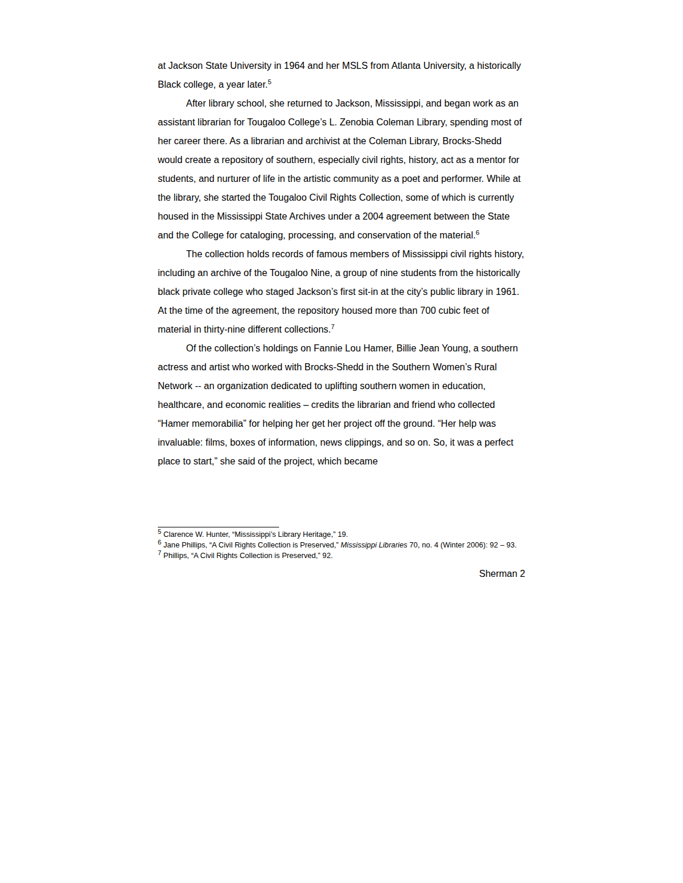at Jackson State University in 1964 and her MSLS from Atlanta University, a historically Black college, a year later.5
After library school, she returned to Jackson, Mississippi, and began work as an assistant librarian for Tougaloo College’s L. Zenobia Coleman Library, spending most of her career there. As a librarian and archivist at the Coleman Library, Brocks-Shedd would create a repository of southern, especially civil rights, history, act as a mentor for students, and nurturer of life in the artistic community as a poet and performer. While at the library, she started the Tougaloo Civil Rights Collection, some of which is currently housed in the Mississippi State Archives under a 2004 agreement between the State and the College for cataloging, processing, and conservation of the material.6
The collection holds records of famous members of Mississippi civil rights history, including an archive of the Tougaloo Nine, a group of nine students from the historically black private college who staged Jackson’s first sit-in at the city’s public library in 1961. At the time of the agreement, the repository housed more than 700 cubic feet of material in thirty-nine different collections.7
Of the collection’s holdings on Fannie Lou Hamer, Billie Jean Young, a southern actress and artist who worked with Brocks-Shedd in the Southern Women’s Rural Network -- an organization dedicated to uplifting southern women in education, healthcare, and economic realities – credits the librarian and friend who collected “Hamer memorabilia” for helping her get her project off the ground. “Her help was invaluable: films, boxes of information, news clippings, and so on. So, it was a perfect place to start,” she said of the project, which became
5 Clarence W. Hunter, “Mississippi’s Library Heritage,” 19.
6 Jane Phillips, “A Civil Rights Collection is Preserved,” Mississippi Libraries 70, no. 4 (Winter 2006): 92 – 93.
7 Phillips, “A Civil Rights Collection is Preserved,” 92.
Sherman 2